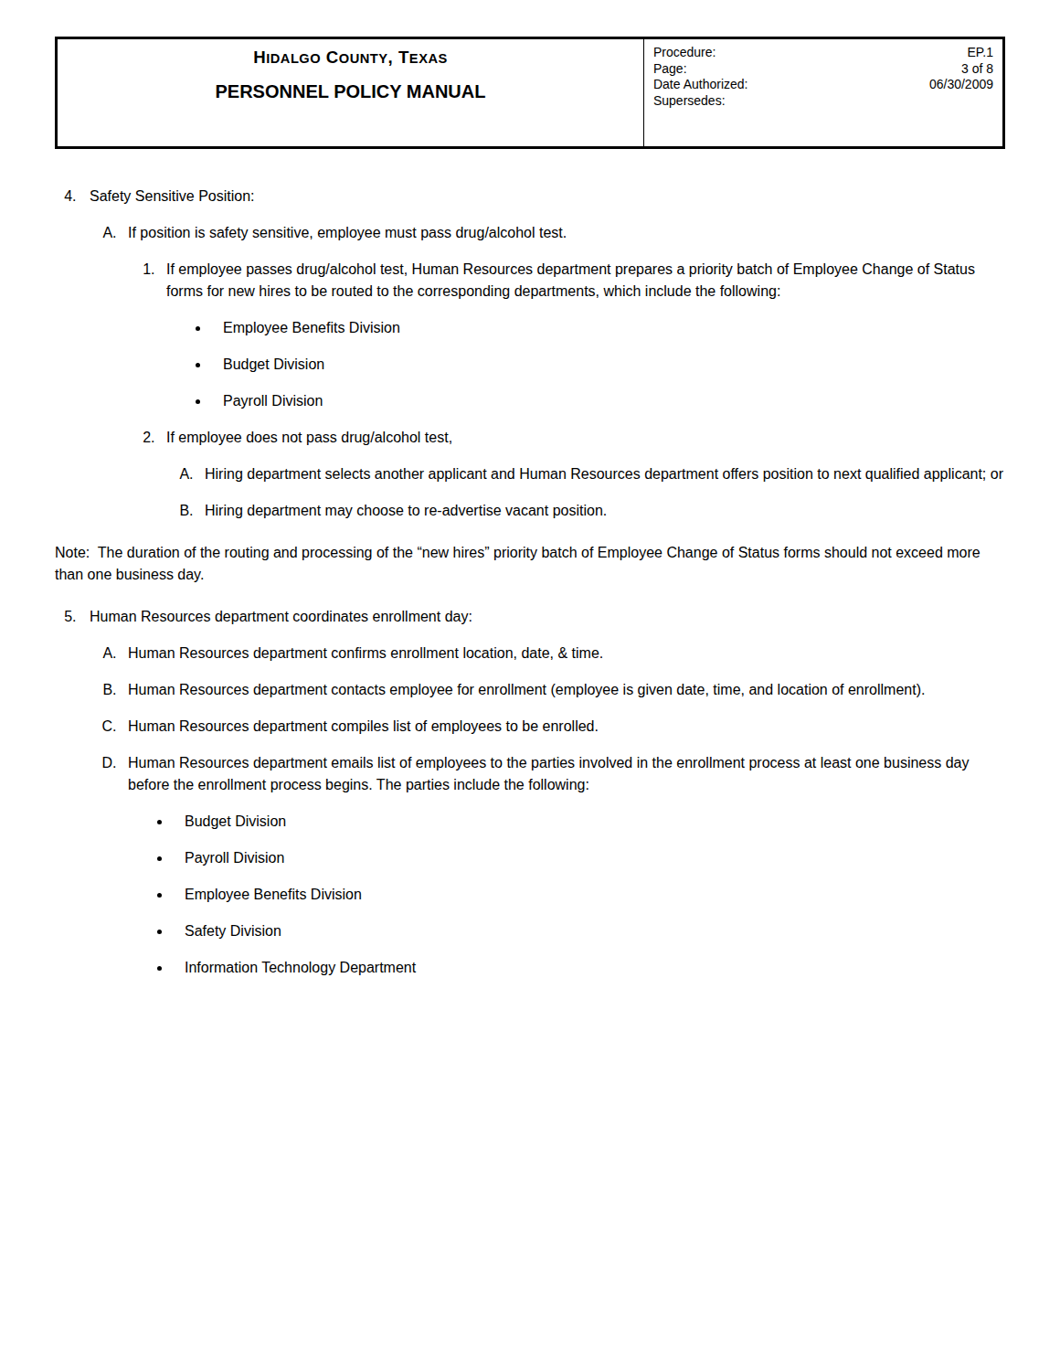| H IDALGO C OUNTY , T EXAS PERSONNEL POLICY MANUAL | Procedure: EP.1 Page: 3 of 8 Date Authorized: 06/30/2009 Supersedes: |
Safety Sensitive Position:
If position is safety sensitive, employee must pass drug/alcohol test.
If employee passes drug/alcohol test, Human Resources department prepares a priority batch of Employee Change of Status forms for new hires to be routed to the corresponding departments, which include the following:
Employee Benefits Division
Budget Division
Payroll Division
If employee does not pass drug/alcohol test,
Hiring department selects another applicant and Human Resources department offers position to next qualified applicant; or
Hiring department may choose to re-advertise vacant position.
Note: The duration of the routing and processing of the “new hires” priority batch of Employee Change of Status forms should not exceed more than one business day.
Human Resources department coordinates enrollment day:
Human Resources department confirms enrollment location, date, & time.
Human Resources department contacts employee for enrollment (employee is given date, time, and location of enrollment).
Human Resources department compiles list of employees to be enrolled.
Human Resources department emails list of employees to the parties involved in the enrollment process at least one business day before the enrollment process begins. The parties include the following:
Budget Division
Payroll Division
Employee Benefits Division
Safety Division
Information Technology Department